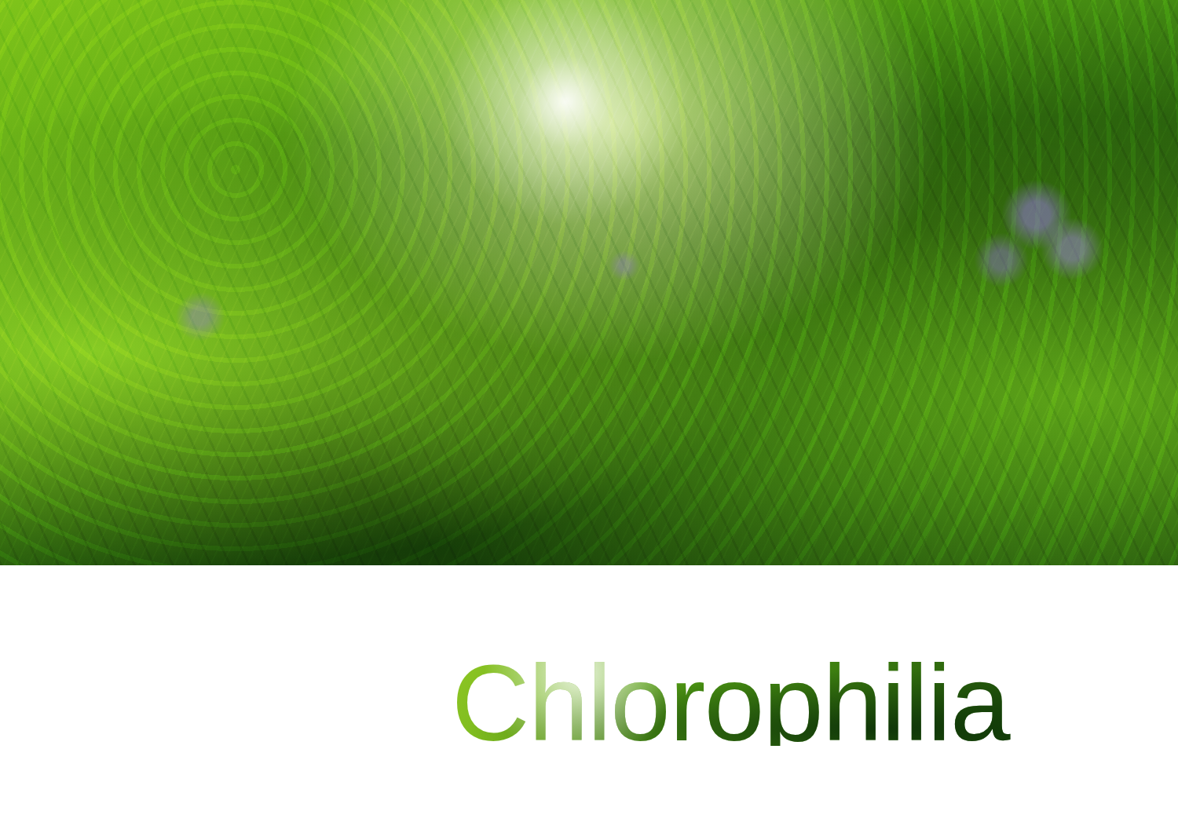Chlorophilia
of light and the vegetational